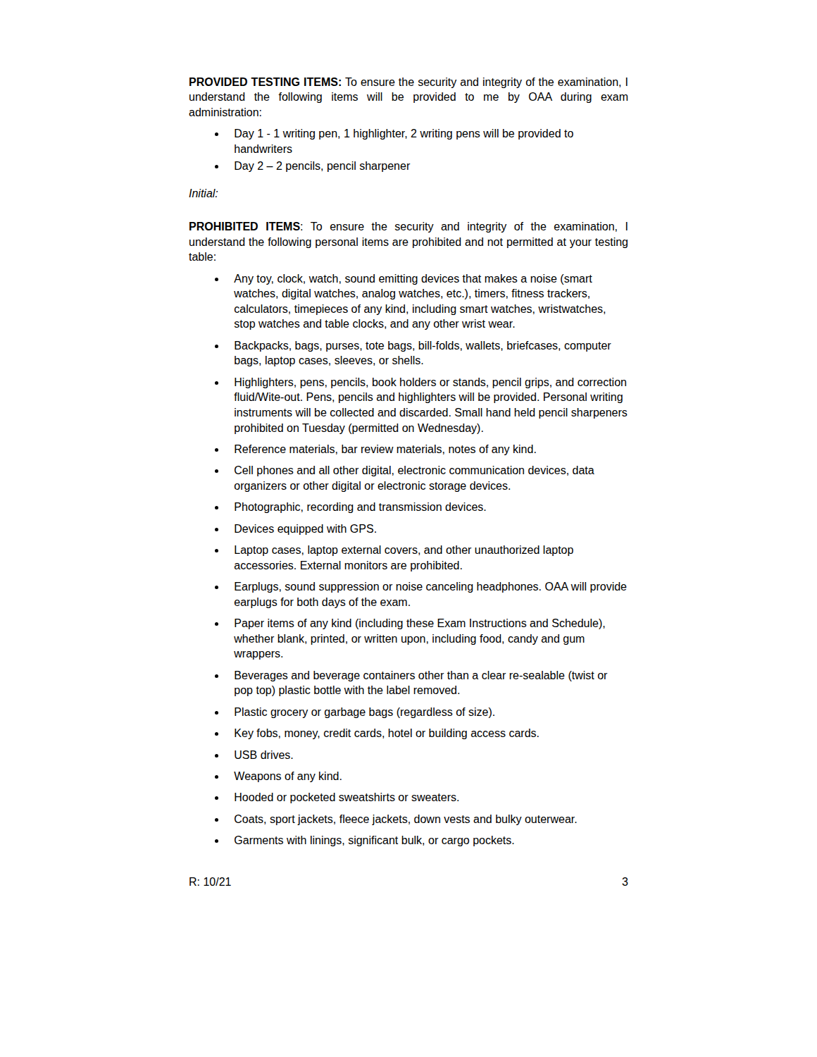PROVIDED TESTING ITEMS: To ensure the security and integrity of the examination, I understand the following items will be provided to me by OAA during exam administration:
Day 1 - 1 writing pen, 1 highlighter, 2 writing pens will be provided to handwriters
Day 2 – 2 pencils, pencil sharpener
Initial:
PROHIBITED ITEMS: To ensure the security and integrity of the examination, I understand the following personal items are prohibited and not permitted at your testing table:
Any toy, clock, watch, sound emitting devices that makes a noise (smart watches, digital watches, analog watches, etc.), timers, fitness trackers, calculators, timepieces of any kind, including smart watches, wristwatches, stop watches and table clocks, and any other wrist wear.
Backpacks, bags, purses, tote bags, bill-folds, wallets, briefcases, computer bags, laptop cases, sleeves, or shells.
Highlighters, pens, pencils, book holders or stands, pencil grips, and correction fluid/Wite-out. Pens, pencils and highlighters will be provided. Personal writing instruments will be collected and discarded. Small hand held pencil sharpeners prohibited on Tuesday (permitted on Wednesday).
Reference materials, bar review materials, notes of any kind.
Cell phones and all other digital, electronic communication devices, data organizers or other digital or electronic storage devices.
Photographic, recording and transmission devices.
Devices equipped with GPS.
Laptop cases, laptop external covers, and other unauthorized laptop accessories. External monitors are prohibited.
Earplugs, sound suppression or noise canceling headphones. OAA will provide earplugs for both days of the exam.
Paper items of any kind (including these Exam Instructions and Schedule), whether blank, printed, or written upon, including food, candy and gum wrappers.
Beverages and beverage containers other than a clear re-sealable (twist or pop top) plastic bottle with the label removed.
Plastic grocery or garbage bags (regardless of size).
Key fobs, money, credit cards, hotel or building access cards.
USB drives.
Weapons of any kind.
Hooded or pocketed sweatshirts or sweaters.
Coats, sport jackets, fleece jackets, down vests and bulky outerwear.
Garments with linings, significant bulk, or cargo pockets.
R: 10/21
3